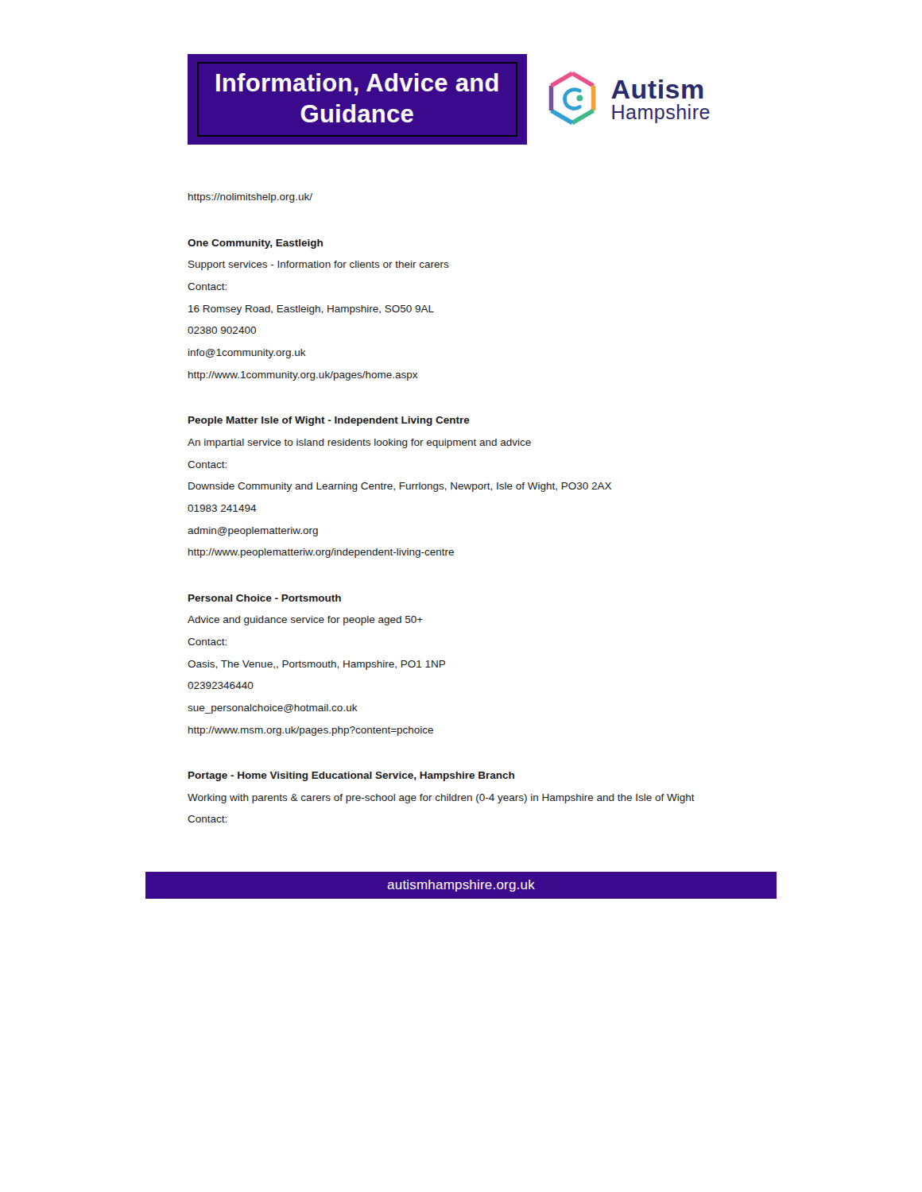Information, Advice and Guidance
Autism
Hampshire
https://nolimitshelp.org.uk/
One Community, Eastleigh
Support services - Information for clients or their carers
Contact:
16 Romsey Road, Eastleigh, Hampshire, SO50 9AL
02380 902400
info@1community.org.uk
http://www.1community.org.uk/pages/home.aspx
People Matter Isle of Wight - Independent Living Centre
An impartial service to island residents looking for equipment and advice
Contact:
Downside Community and Learning Centre, Furrlongs, Newport, Isle of Wight, PO30 2AX
01983 241494
admin@peoplematteriw.org
http://www.peoplematteriw.org/independent-living-centre
Personal Choice - Portsmouth
Advice and guidance service for people aged 50+
Contact:
Oasis, The Venue,, Portsmouth, Hampshire, PO1 1NP
02392346440
sue_personalchoice@hotmail.co.uk
http://www.msm.org.uk/pages.php?content=pchoice
Portage - Home Visiting Educational Service, Hampshire Branch
Working with parents & carers of pre-school age for children (0-4 years) in Hampshire and the Isle of Wight
Contact:
autismhampshire.org.uk